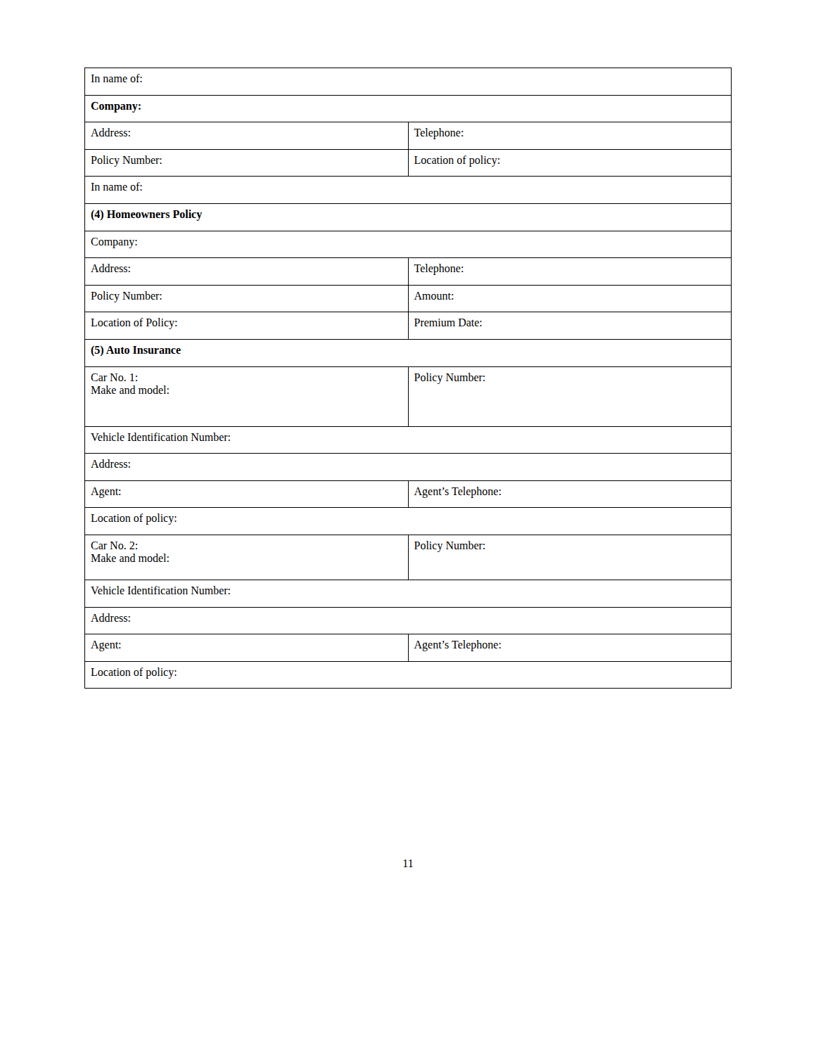| In name of: |
| Company: |
| Address: | Telephone: |
| Policy Number: | Location of policy: |
| In name of: |
| (4) Homeowners Policy |
| Company: |
| Address: | Telephone: |
| Policy Number: | Amount: |
| Location of Policy: | Premium Date: |
| (5) Auto Insurance |
| Car No. 1: Make and model: | Policy Number: |
| Vehicle Identification Number: |
| Address: |
| Agent: | Agent’s Telephone: |
| Location of policy: |
| Car No. 2: Make and model: | Policy Number: |
| Vehicle Identification Number: |
| Address: |
| Agent: | Agent’s Telephone: |
| Location of policy: |
11